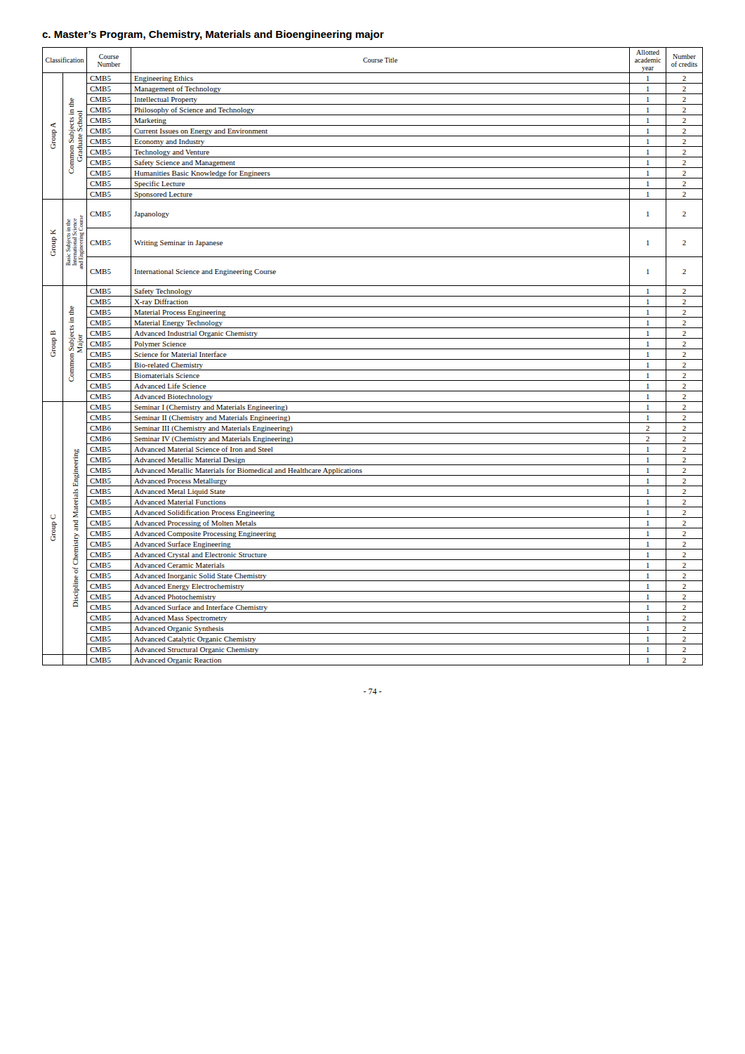c. Master’s Program, Chemistry, Materials and Bioengineering major
| Classification | Course Number | Course Title | Allotted academic year | Number of credits |
| --- | --- | --- | --- | --- |
| Group A | Common Subjects in the Graduate School | CMB5 | Engineering Ethics | 1 | 2 |
| CMB5 | Management of Technology | 1 | 2 |
| CMB5 | Intellectual Property | 1 | 2 |
| CMB5 | Philosophy of Science and Technology | 1 | 2 |
| CMB5 | Marketing | 1 | 2 |
| CMB5 | Current Issues on Energy and Environment | 1 | 2 |
| CMB5 | Economy and Industry | 1 | 2 |
| CMB5 | Technology and Venture | 1 | 2 |
| CMB5 | Safety Science and Management | 1 | 2 |
| CMB5 | Humanities Basic Knowledge for Engineers | 1 | 2 |
| CMB5 | Specific Lecture | 1 | 2 |
| CMB5 | Sponsored Lecture | 1 | 2 |
| Group K | Basic Subjects in the International Science and Engineering Course | CMB5 | Japanology | 1 | 2 |
| CMB5 | Writing Seminar in Japanese | 1 | 2 |
| CMB5 | International Science and Engineering Course | 1 | 2 |
| Group B | Common Subjects in the Major | CMB5 | Safety Technology | 1 | 2 |
| CMB5 | X-ray Diffraction | 1 | 2 |
| CMB5 | Material Process Engineering | 1 | 2 |
| CMB5 | Material Energy Technology | 1 | 2 |
| CMB5 | Advanced Industrial Organic Chemistry | 1 | 2 |
| CMB5 | Polymer Science | 1 | 2 |
| CMB5 | Science for Material Interface | 1 | 2 |
| CMB5 | Bio-related Chemistry | 1 | 2 |
| CMB5 | Biomaterials Science | 1 | 2 |
| CMB5 | Advanced Life Science | 1 | 2 |
| CMB5 | Advanced Biotechnology | 1 | 2 |
| Group C | Discipline of Chemistry and Materials Engineering | CMB5 | Seminar I (Chemistry and Materials Engineering) | 1 | 2 |
| CMB5 | Seminar II (Chemistry and Materials Engineering) | 1 | 2 |
| CMB6 | Seminar III (Chemistry and Materials Engineering) | 2 | 2 |
| CMB6 | Seminar IV (Chemistry and Materials Engineering) | 2 | 2 |
| CMB5 | Advanced Material Science of Iron and Steel | 1 | 2 |
| CMB5 | Advanced Metallic Material Design | 1 | 2 |
| CMB5 | Advanced Metallic Materials for Biomedical and Healthcare Applications | 1 | 2 |
| CMB5 | Advanced Process Metallurgy | 1 | 2 |
| CMB5 | Advanced Metal Liquid State | 1 | 2 |
| CMB5 | Advanced Material Functions | 1 | 2 |
| CMB5 | Advanced Solidification Process Engineering | 1 | 2 |
| CMB5 | Advanced Processing of Molten Metals | 1 | 2 |
| CMB5 | Advanced Composite Processing Engineering | 1 | 2 |
| CMB5 | Advanced Surface Engineering | 1 | 2 |
| CMB5 | Advanced Crystal and Electronic Structure | 1 | 2 |
| CMB5 | Advanced Ceramic Materials | 1 | 2 |
| CMB5 | Advanced Inorganic Solid State Chemistry | 1 | 2 |
| CMB5 | Advanced Energy Electrochemistry | 1 | 2 |
| CMB5 | Advanced Photochemistry | 1 | 2 |
| CMB5 | Advanced Surface and Interface Chemistry | 1 | 2 |
| CMB5 | Advanced Mass Spectrometry | 1 | 2 |
| CMB5 | Advanced Organic Synthesis | 1 | 2 |
| CMB5 | Advanced Catalytic Organic Chemistry | 1 | 2 |
| CMB5 | Advanced Structural Organic Chemistry | 1 | 2 |
| | | CMB5 | Advanced Organic Reaction | 1 | 2 |
- 74 -